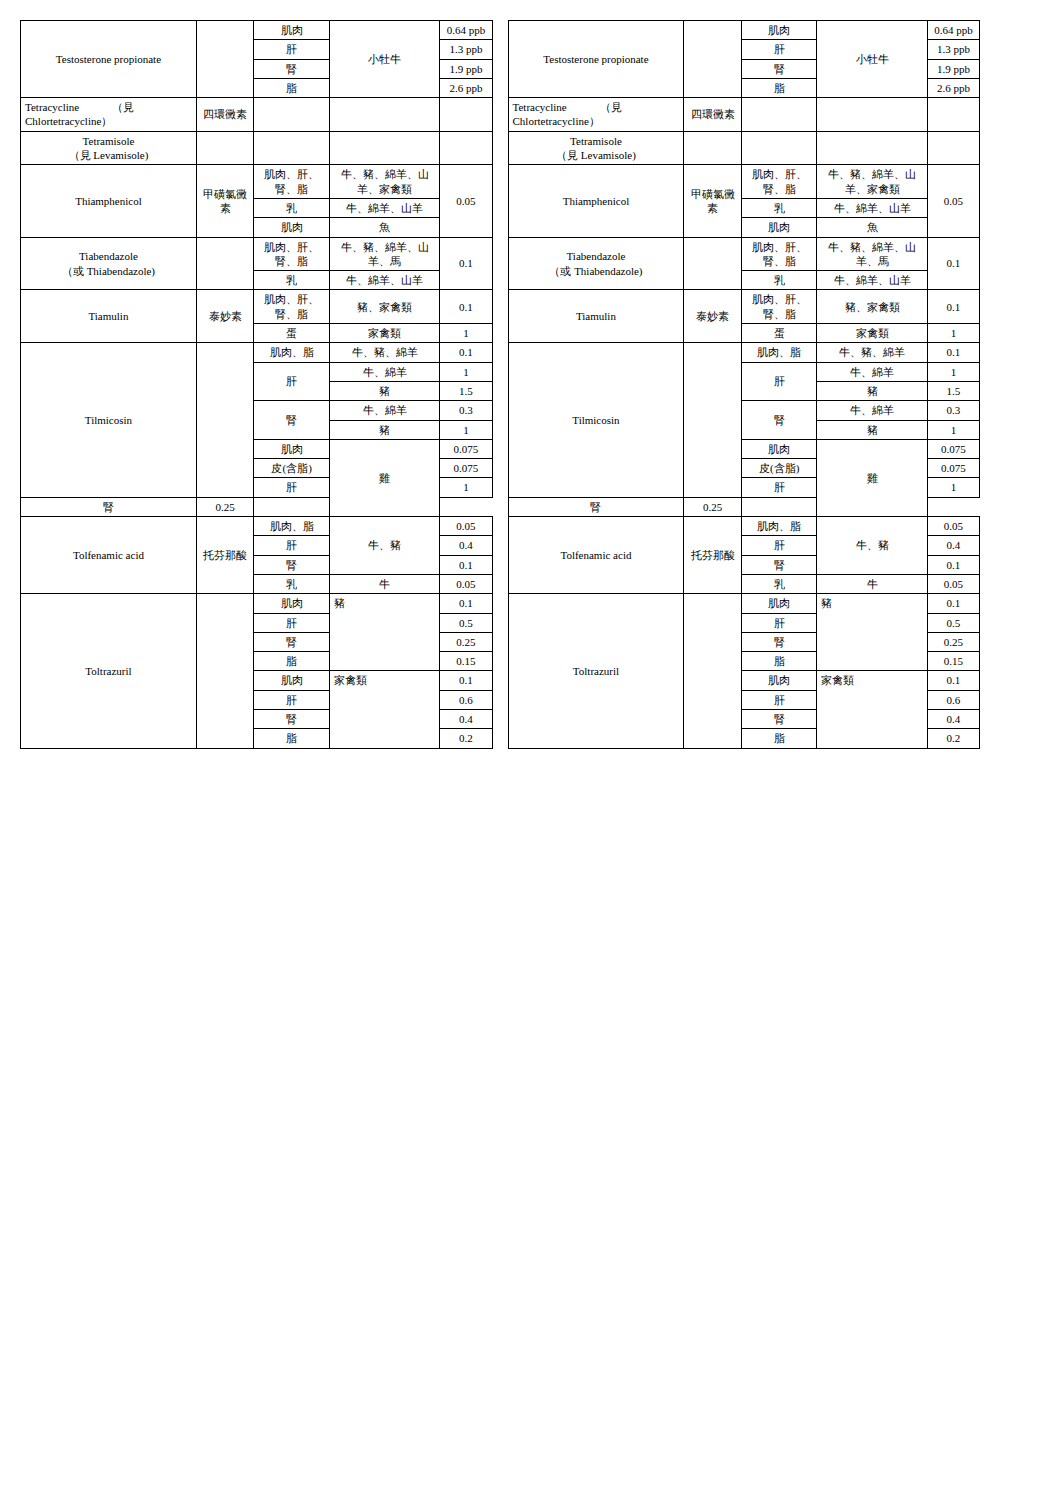| / Testosterone propionate / / 肌肉 / 小牡牛 / 0.64 ppb / / 肝 / 1.3 ppb / / 腎 / 1.9 ppb / / 脂 / 2.6 ppb / / Tetracycline （見 Chlortetracycline） / 四環黴素 / / / / / Tetramisole （見 Levamisole) / / / / / / Thiamphenicol / 甲磺氯黴素 / 肌肉、肝、腎、脂 / 牛、豬、綿羊、山羊、家禽類 / 0.05 / / 乳 / 牛、綿羊、山羊 / / 肌肉 / 魚 / / Tiabendazole （或 Thiabendazole) / / 肌肉、肝、腎、脂 / 牛、豬、綿羊、山羊、馬 / 0.1 / / 乳 / 牛、綿羊、山羊 / / Tiamulin / 泰妙素 / 肌肉、肝、腎、脂 / 豬、家禽類 / 0.1 / / 蛋 / 家禽類 / 1 / / Tilmicosin / / 肌肉、脂 / 牛、豬、綿羊 / 0.1 / / 肝 / 牛、綿羊 / 1 / / 豬 / 1.5 / / 腎 / 牛、綿羊 / 0.3 / / 豬 / 1 / / 肌肉 / 雞 / 0.075 / / 皮(含脂) / 0.075 / / 肝 / 1 / / 腎 / 0.25 / / Tolfenamic acid / 托芬那酸 / 肌肉、脂 / 牛、豬 / 0.05 / / 肝 / 0.4 / / 腎 / 0.1 / / 乳 / 牛 / 0.05 / / Toltrazuril / / 肌肉 / 豬 / 0.1 / / 肝 / 0.5 / / 腎 / 0.25 / / 脂 / 0.15 / / 肌肉 / 家禽類 / 0.1 / / 肝 / 0.6 / / 腎 / 0.4 / / 脂 / 0.2 / | | / Testosterone propionate / / 肌肉 / 小牡牛 / 0.64 ppb / / 肝 / 1.3 ppb / / 腎 / 1.9 ppb / / 脂 / 2.6 ppb / / Tetracycline （見 Chlortetracycline） / 四環黴素 / / / / / Tetramisole （見 Levamisole) / / / / / / Thiamphenicol / 甲磺氯黴素 / 肌肉、肝、腎、脂 / 牛、豬、綿羊、山羊、家禽類 / 0.05 / / 乳 / 牛、綿羊、山羊 / / 肌肉 / 魚 / / Tiabendazole （或 Thiabendazole) / / 肌肉、肝、腎、脂 / 牛、豬、綿羊、山羊、馬 / 0.1 / / 乳 / 牛、綿羊、山羊 / / Tiamulin / 泰妙素 / 肌肉、肝、腎、脂 / 豬、家禽類 / 0.1 / / 蛋 / 家禽類 / 1 / / Tilmicosin / / 肌肉、脂 / 牛、豬、綿羊 / 0.1 / / 肝 / 牛、綿羊 / 1 / / 豬 / 1.5 / / 腎 / 牛、綿羊 / 0.3 / / 豬 / 1 / / 肌肉 / 雞 / 0.075 / / 皮(含脂) / 0.075 / / 肝 / 1 / / 腎 / 0.25 / / Tolfenamic acid / 托芬那酸 / 肌肉、脂 / 牛、豬 / 0.05 / / 肝 / 0.4 / / 腎 / 0.1 / / 乳 / 牛 / 0.05 / / Toltrazuril / / 肌肉 / 豬 / 0.1 / / 肝 / 0.5 / / 腎 / 0.25 / / 脂 / 0.15 / / 肌肉 / 家禽類 / 0.1 / / 肝 / 0.6 / / 腎 / 0.4 / / 脂 / 0.2 / | |